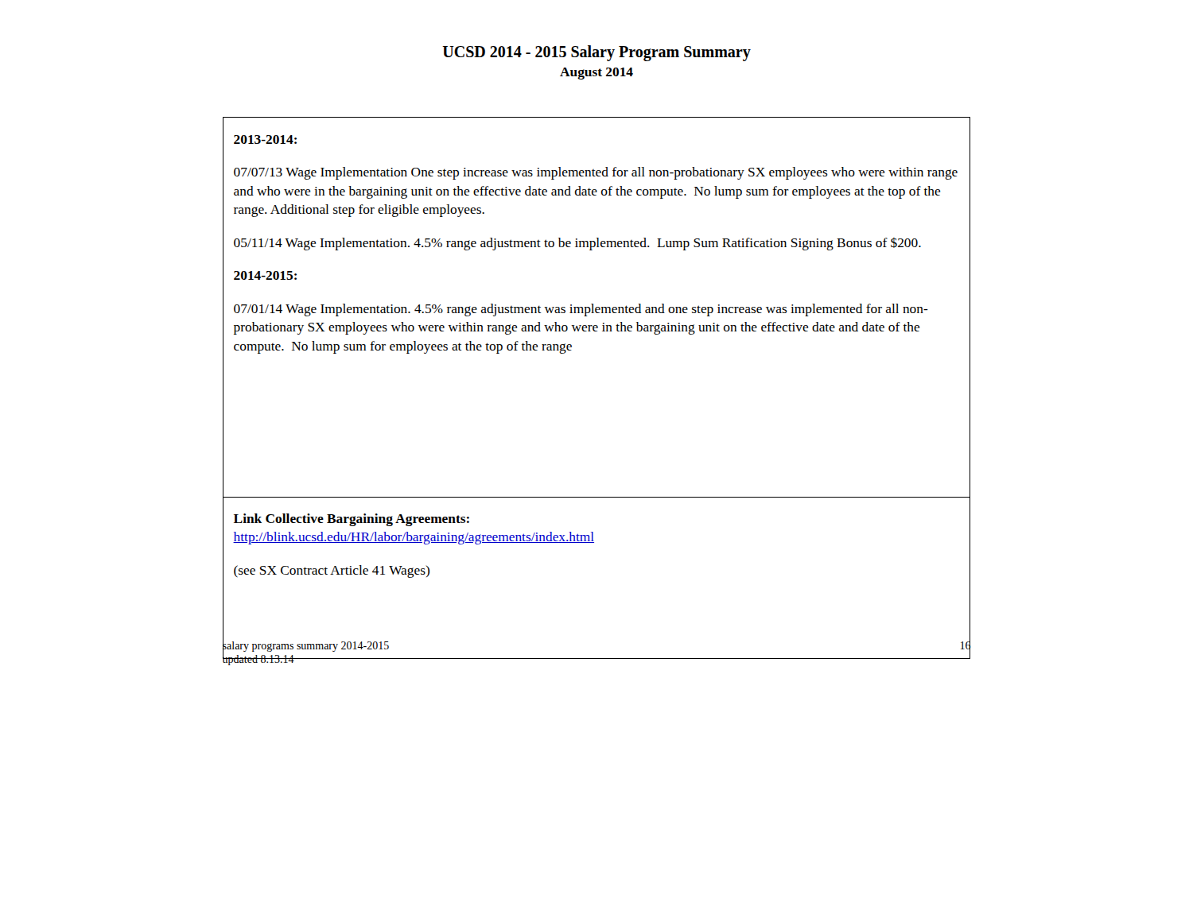UCSD 2014 - 2015 Salary Program Summary
August 2014
| 2013-2014: 07/07/13 Wage Implementation One step increase was implemented for all non-probationary SX employees who were within range and who were in the bargaining unit on the effective date and date of the compute. No lump sum for employees at the top of the range. Additional step for eligible employees. 05/11/14 Wage Implementation. 4.5% range adjustment to be implemented. Lump Sum Ratification Signing Bonus of $200. 2014-2015: 07/01/14 Wage Implementation. 4.5% range adjustment was implemented and one step increase was implemented for all non-probationary SX employees who were within range and who were in the bargaining unit on the effective date and date of the compute. No lump sum for employees at the top of the range |
| Link Collective Bargaining Agreements: http://blink.ucsd.edu/HR/labor/bargaining/agreements/index.html (see SX Contract Article 41 Wages) |
salary programs summary 2014-2015
updated 8.13.14
16